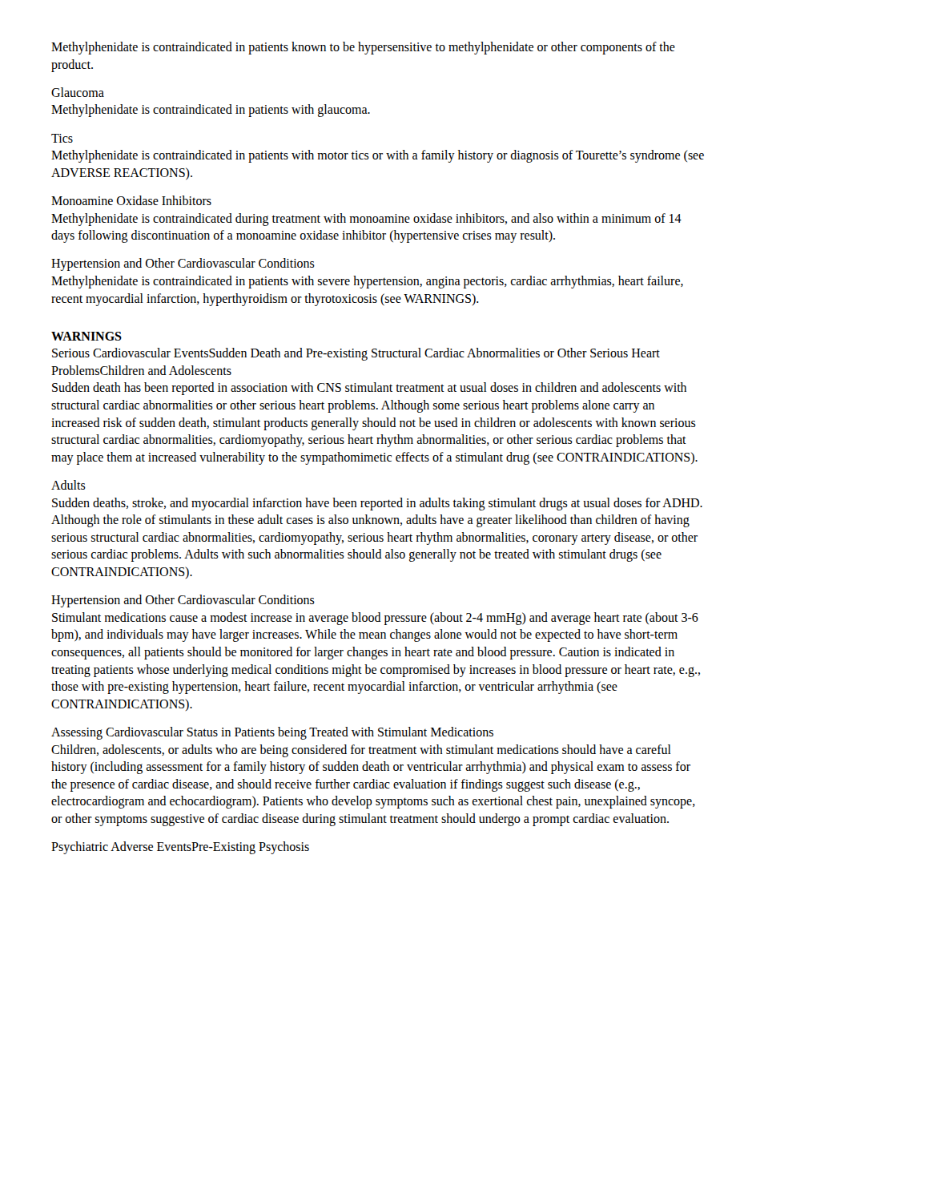Methylphenidate is contraindicated in patients known to be hypersensitive to methylphenidate or other components of the product.
Glaucoma
Methylphenidate is contraindicated in patients with glaucoma.
Tics
Methylphenidate is contraindicated in patients with motor tics or with a family history or diagnosis of Tourette’s syndrome (see ADVERSE REACTIONS).
Monoamine Oxidase Inhibitors
Methylphenidate is contraindicated during treatment with monoamine oxidase inhibitors, and also within a minimum of 14 days following discontinuation of a monoamine oxidase inhibitor (hypertensive crises may result).
Hypertension and Other Cardiovascular Conditions
Methylphenidate is contraindicated in patients with severe hypertension, angina pectoris, cardiac arrhythmias, heart failure, recent myocardial infarction, hyperthyroidism or thyrotoxicosis (see WARNINGS).
WARNINGS
Serious Cardiovascular EventsSudden Death and Pre-existing Structural Cardiac Abnormalities or Other Serious Heart ProblemsChildren and Adolescents
Sudden death has been reported in association with CNS stimulant treatment at usual doses in children and adolescents with structural cardiac abnormalities or other serious heart problems. Although some serious heart problems alone carry an increased risk of sudden death, stimulant products generally should not be used in children or adolescents with known serious structural cardiac abnormalities, cardiomyopathy, serious heart rhythm abnormalities, or other serious cardiac problems that may place them at increased vulnerability to the sympathomimetic effects of a stimulant drug (see CONTRAINDICATIONS).
Adults
Sudden deaths, stroke, and myocardial infarction have been reported in adults taking stimulant drugs at usual doses for ADHD. Although the role of stimulants in these adult cases is also unknown, adults have a greater likelihood than children of having serious structural cardiac abnormalities, cardiomyopathy, serious heart rhythm abnormalities, coronary artery disease, or other serious cardiac problems. Adults with such abnormalities should also generally not be treated with stimulant drugs (see CONTRAINDICATIONS).
Hypertension and Other Cardiovascular Conditions
Stimulant medications cause a modest increase in average blood pressure (about 2-4 mmHg) and average heart rate (about 3-6 bpm), and individuals may have larger increases. While the mean changes alone would not be expected to have short-term consequences, all patients should be monitored for larger changes in heart rate and blood pressure. Caution is indicated in treating patients whose underlying medical conditions might be compromised by increases in blood pressure or heart rate, e.g., those with pre-existing hypertension, heart failure, recent myocardial infarction, or ventricular arrhythmia (see CONTRAINDICATIONS).
Assessing Cardiovascular Status in Patients being Treated with Stimulant Medications
Children, adolescents, or adults who are being considered for treatment with stimulant medications should have a careful history (including assessment for a family history of sudden death or ventricular arrhythmia) and physical exam to assess for the presence of cardiac disease, and should receive further cardiac evaluation if findings suggest such disease (e.g., electrocardiogram and echocardiogram). Patients who develop symptoms such as exertional chest pain, unexplained syncope, or other symptoms suggestive of cardiac disease during stimulant treatment should undergo a prompt cardiac evaluation.
Psychiatric Adverse EventsPre-Existing Psychosis